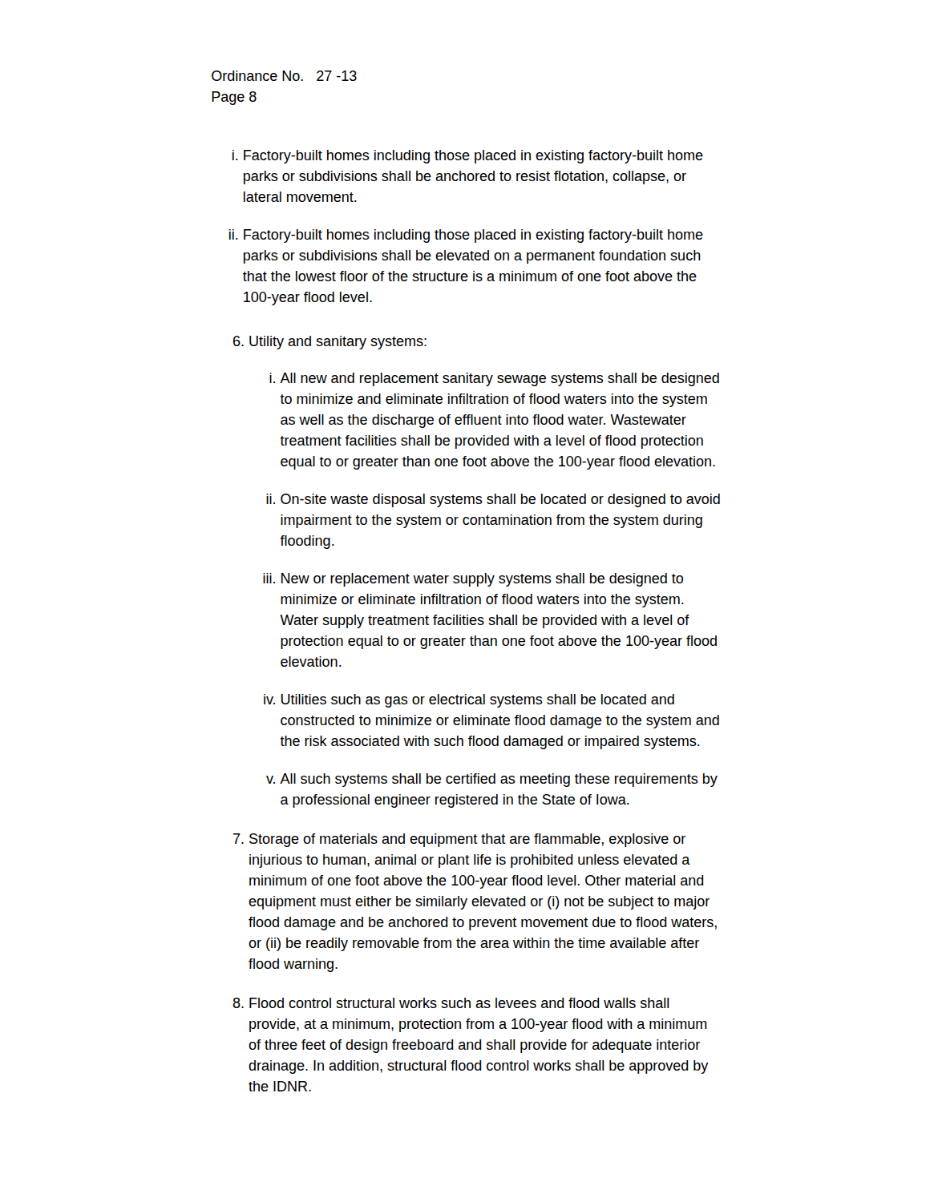Ordinance No. 27 -13
Page 8
Factory-built homes including those placed in existing factory-built home parks or subdivisions shall be anchored to resist flotation, collapse, or lateral movement.
Factory-built homes including those placed in existing factory-built home parks or subdivisions shall be elevated on a permanent foundation such that the lowest floor of the structure is a minimum of one foot above the 100-year flood level.
Utility and sanitary systems:
All new and replacement sanitary sewage systems shall be designed to minimize and eliminate infiltration of flood waters into the system as well as the discharge of effluent into flood water. Wastewater treatment facilities shall be provided with a level of flood protection equal to or greater than one foot above the 100-year flood elevation.
On-site waste disposal systems shall be located or designed to avoid impairment to the system or contamination from the system during flooding.
New or replacement water supply systems shall be designed to minimize or eliminate infiltration of flood waters into the system. Water supply treatment facilities shall be provided with a level of protection equal to or greater than one foot above the 100-year flood elevation.
Utilities such as gas or electrical systems shall be located and constructed to minimize or eliminate flood damage to the system and the risk associated with such flood damaged or impaired systems.
All such systems shall be certified as meeting these requirements by a professional engineer registered in the State of Iowa.
Storage of materials and equipment that are flammable, explosive or injurious to human, animal or plant life is prohibited unless elevated a minimum of one foot above the 100-year flood level. Other material and equipment must either be similarly elevated or (i) not be subject to major flood damage and be anchored to prevent movement due to flood waters, or (ii) be readily removable from the area within the time available after flood warning.
Flood control structural works such as levees and flood walls shall provide, at a minimum, protection from a 100-year flood with a minimum of three feet of design freeboard and shall provide for adequate interior drainage. In addition, structural flood control works shall be approved by the IDNR.